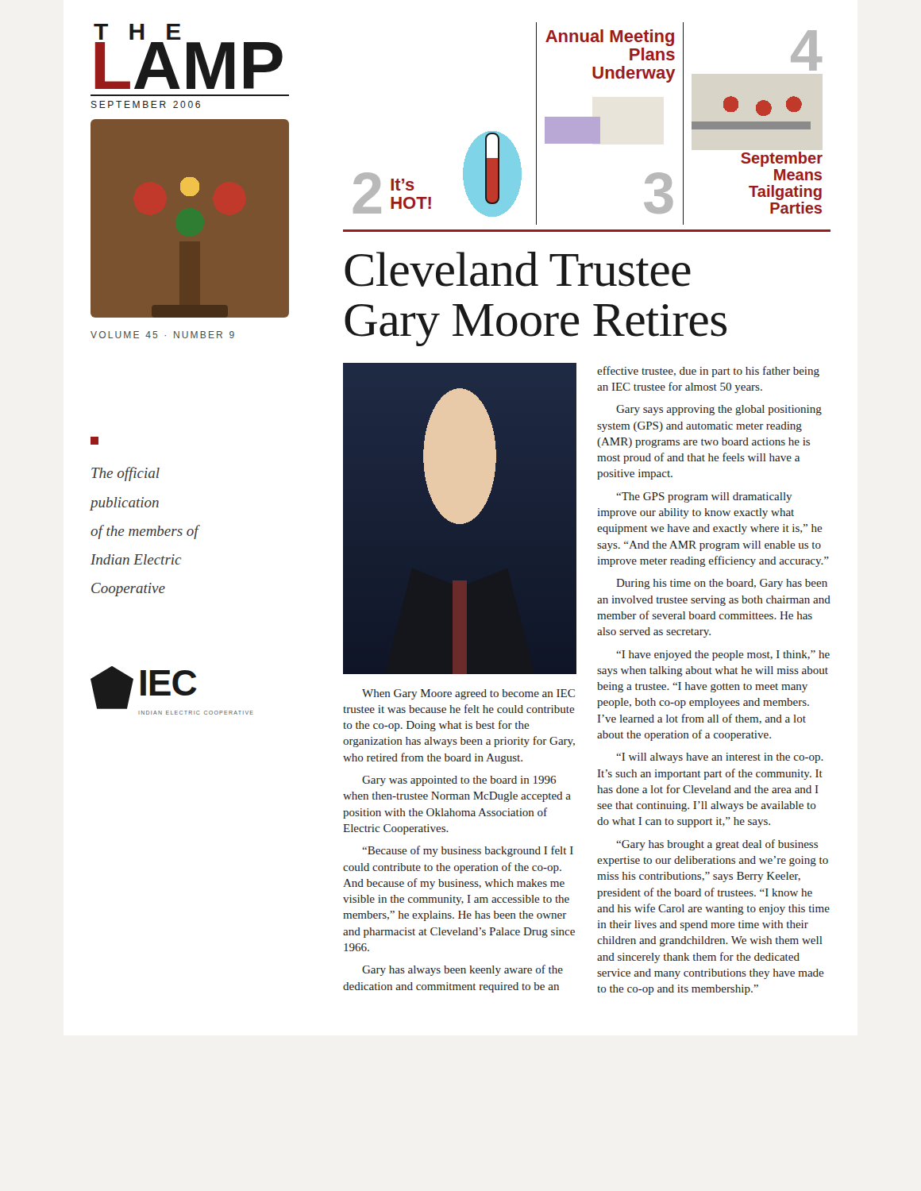T H E LAMP
September 2006
Volume 45 · Number 9
The official
publication
of the members of
Indian Electric
Cooperative
IEC
Indian Electric Cooperative
2
It’s HOT!
Annual Meeting
Plans Underway
3
4
September Means
Tailgating Parties
Cleveland Trustee
Gary Moore Retires
When Gary Moore agreed to become an IEC trustee it was because he felt he could contribute to the co-op. Doing what is best for the organization has always been a priority for Gary, who retired from the board in August.
Gary was appointed to the board in 1996 when then-trustee Norman McDugle accepted a position with the Oklahoma Association of Electric Cooperatives.
“Because of my business background I felt I could contribute to the operation of the co-op. And because of my business, which makes me visible in the community, I am accessible to the members,” he explains. He has been the owner and pharmacist at Cleveland’s Palace Drug since 1966.
Gary has always been keenly aware of the dedication and commitment required to be an
effective trustee, due in part to his father being an IEC trustee for almost 50 years.
Gary says approving the global positioning system (GPS) and automatic meter reading (AMR) programs are two board actions he is most proud of and that he feels will have a positive impact.
“The GPS program will dramatically improve our ability to know exactly what equipment we have and exactly where it is,” he says. “And the AMR program will enable us to improve meter reading efficiency and accuracy.”
During his time on the board, Gary has been an involved trustee serving as both chairman and member of several board committees. He has also served as secretary.
“I have enjoyed the people most, I think,” he says when talking about what he will miss about being a trustee. “I have gotten to meet many people, both co-op employees and members. I’ve learned a lot from all of them, and a lot about the operation of a cooperative.
“I will always have an interest in the co-op. It’s such an important part of the community. It has done a lot for Cleveland and the area and I see that continuing. I’ll always be available to do what I can to support it,” he says.
“Gary has brought a great deal of business expertise to our deliberations and we’re going to miss his contributions,” says Berry Keeler, president of the board of trustees. “I know he and his wife Carol are wanting to enjoy this time in their lives and spend more time with their children and grandchildren. We wish them well and sincerely thank them for the dedicated service and many contributions they have made to the co-op and its membership.”